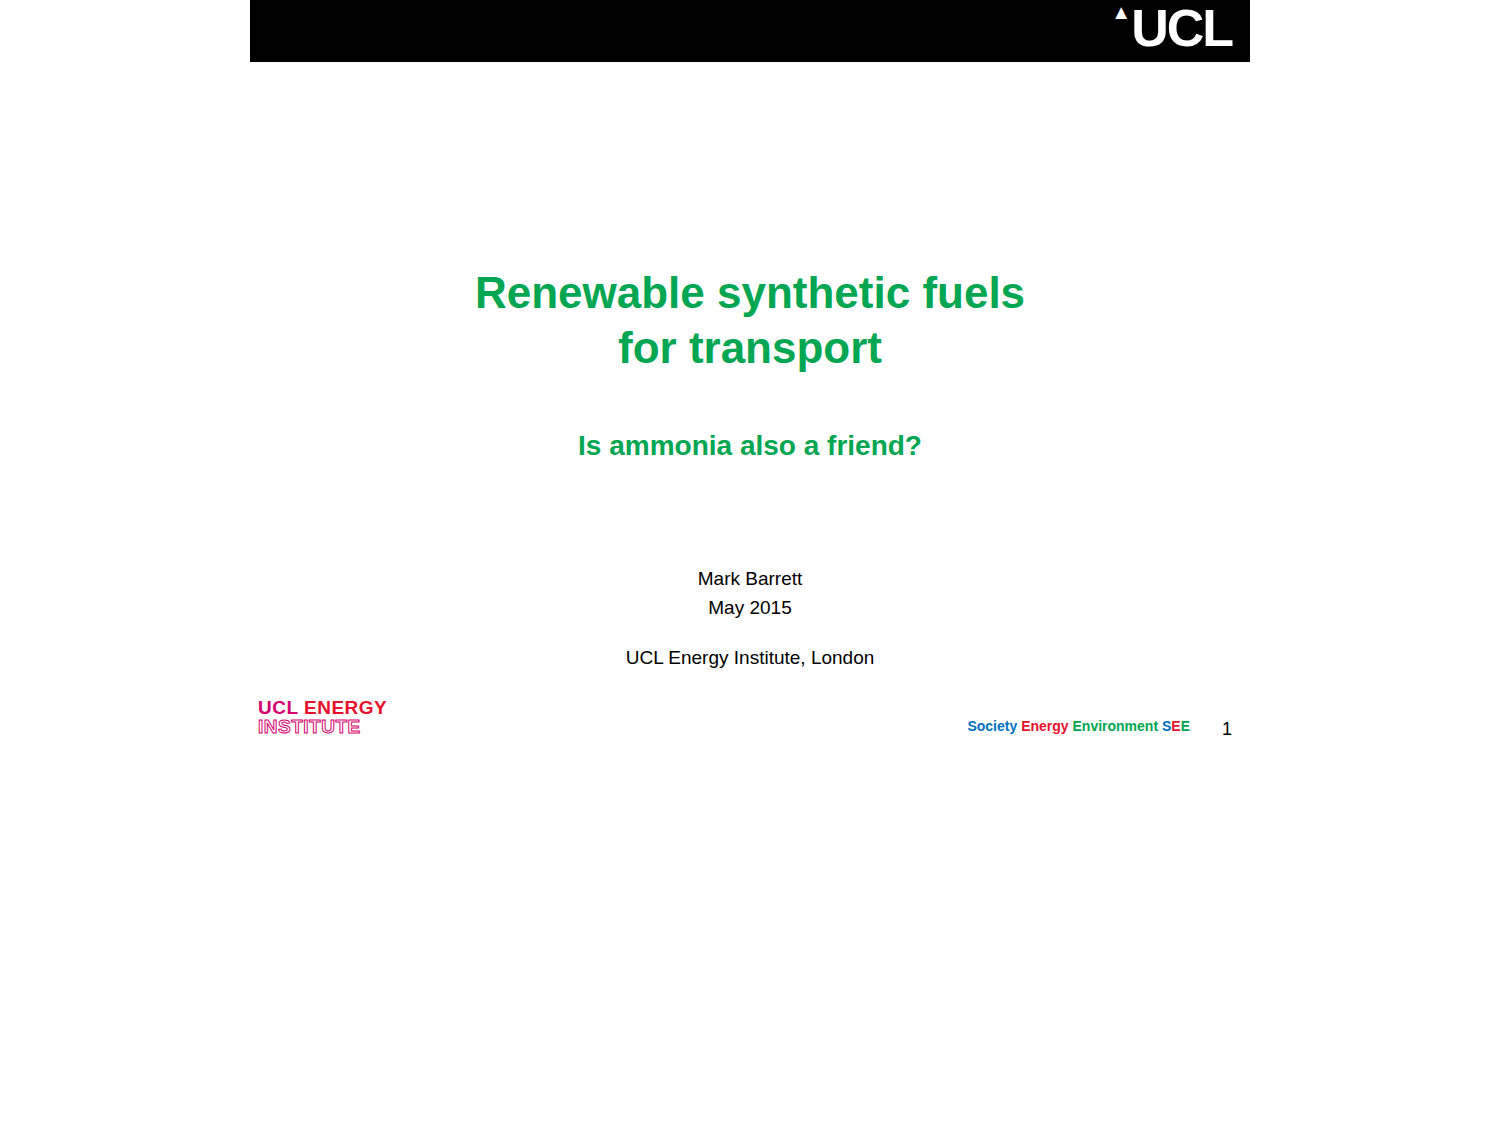▲UCL
Renewable synthetic fuels
for transport
Is ammonia also a friend?
Mark Barrett
May 2015
UCL Energy Institute, London
UCL ENERGY
INSTITUTE
Society Energy Environment SEE
1